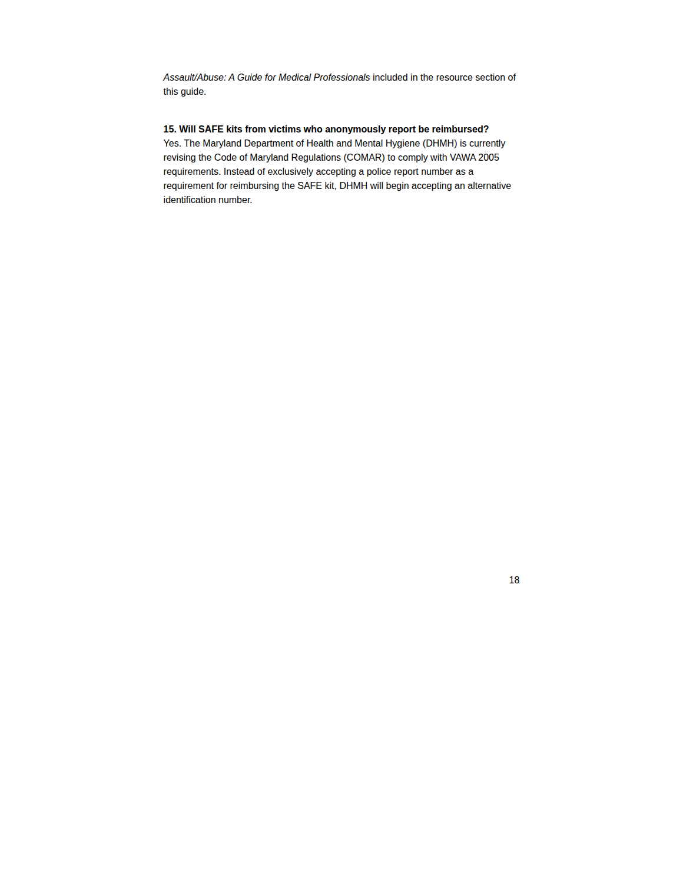Assault/Abuse: A Guide for Medical Professionals included in the resource section of this guide.
15. Will SAFE kits from victims who anonymously report be reimbursed?
Yes. The Maryland Department of Health and Mental Hygiene (DHMH) is currently revising the Code of Maryland Regulations (COMAR) to comply with VAWA 2005 requirements. Instead of exclusively accepting a police report number as a requirement for reimbursing the SAFE kit, DHMH will begin accepting an alternative identification number.
18